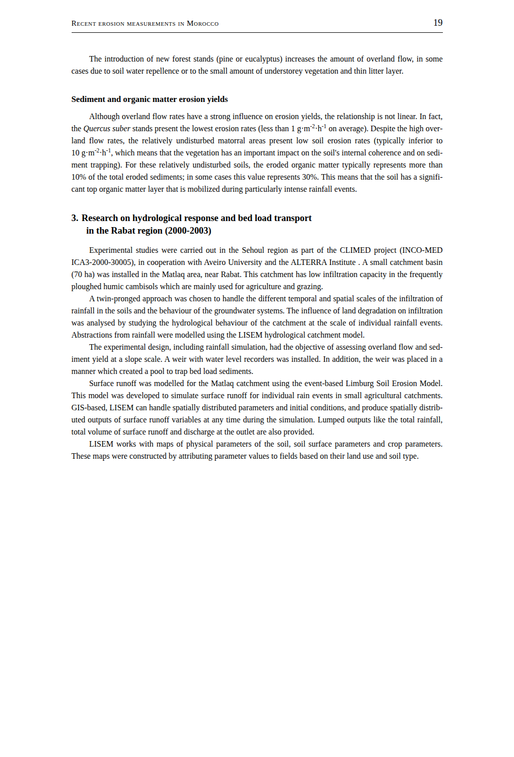Recent erosion measurements in Morocco 19
The introduction of new forest stands (pine or eucalyptus) increases the amount of overland flow, in some cases due to soil water repellence or to the small amount of understorey vegetation and thin litter layer.
Sediment and organic matter erosion yields
Although overland flow rates have a strong influence on erosion yields, the relationship is not linear. In fact, the Quercus suber stands present the lowest erosion rates (less than 1 g·m-2·h-1 on average). Despite the high overland flow rates, the relatively undisturbed matorral areas present low soil erosion rates (typically inferior to 10 g·m-2·h-1, which means that the vegetation has an important impact on the soil's internal coherence and on sediment trapping). For these relatively undisturbed soils, the eroded organic matter typically represents more than 10% of the total eroded sediments; in some cases this value represents 30%. This means that the soil has a significant top organic matter layer that is mobilized during particularly intense rainfall events.
3. Research on hydrological response and bed load transportin the Rabat region (2000-2003)
Experimental studies were carried out in the Sehoul region as part of the CLIMED project (INCO-MED ICA3-2000-30005), in cooperation with Aveiro University and the ALTERRA Institute . A small catchment basin (70 ha) was installed in the Matlaq area, near Rabat. This catchment has low infiltration capacity in the frequently ploughed humic cambisols which are mainly used for agriculture and grazing.
A twin-pronged approach was chosen to handle the different temporal and spatial scales of the infiltration of rainfall in the soils and the behaviour of the groundwater systems. The influence of land degradation on infiltration was analysed by studying the hydrological behaviour of the catchment at the scale of individual rainfall events. Abstractions from rainfall were modelled using the LISEM hydrological catchment model.
The experimental design, including rainfall simulation, had the objective of assessing overland flow and sediment yield at a slope scale. A weir with water level recorders was installed. In addition, the weir was placed in a manner which created a pool to trap bed load sediments.
Surface runoff was modelled for the Matlaq catchment using the event-based Limburg Soil Erosion Model. This model was developed to simulate surface runoff for individual rain events in small agricultural catchments. GIS-based, LISEM can handle spatially distributed parameters and initial conditions, and produce spatially distributed outputs of surface runoff variables at any time during the simulation. Lumped outputs like the total rainfall, total volume of surface runoff and discharge at the outlet are also provided.
LISEM works with maps of physical parameters of the soil, soil surface parameters and crop parameters. These maps were constructed by attributing parameter values to fields based on their land use and soil type.